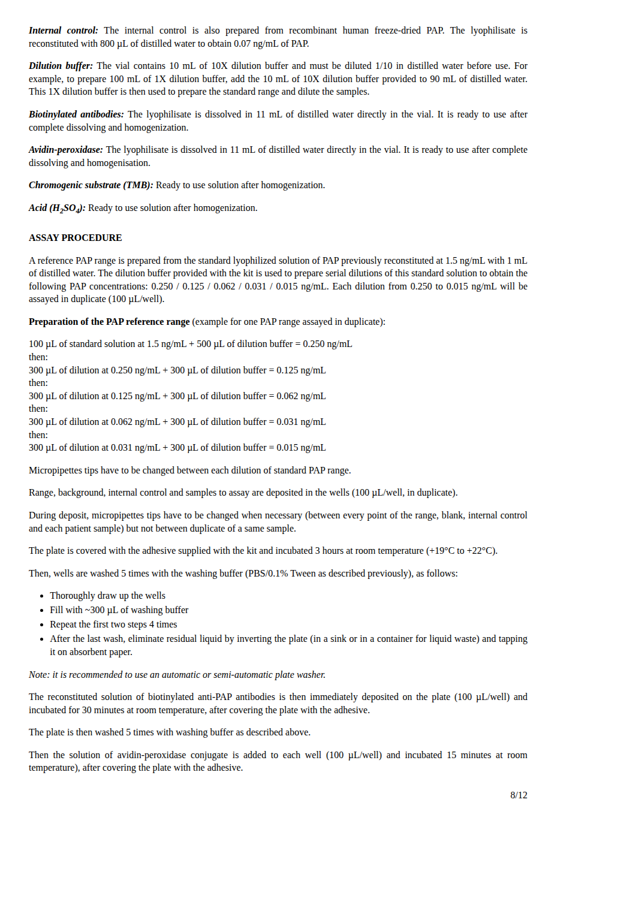Internal control: The internal control is also prepared from recombinant human freeze-dried PAP. The lyophilisate is reconstituted with 800 µL of distilled water to obtain 0.07 ng/mL of PAP.
Dilution buffer: The vial contains 10 mL of 10X dilution buffer and must be diluted 1/10 in distilled water before use. For example, to prepare 100 mL of 1X dilution buffer, add the 10 mL of 10X dilution buffer provided to 90 mL of distilled water. This 1X dilution buffer is then used to prepare the standard range and dilute the samples.
Biotinylated antibodies: The lyophilisate is dissolved in 11 mL of distilled water directly in the vial. It is ready to use after complete dissolving and homogenization.
Avidin-peroxidase: The lyophilisate is dissolved in 11 mL of distilled water directly in the vial. It is ready to use after complete dissolving and homogenisation.
Chromogenic substrate (TMB): Ready to use solution after homogenization.
Acid (H2SO4): Ready to use solution after homogenization.
ASSAY PROCEDURE
A reference PAP range is prepared from the standard lyophilized solution of PAP previously reconstituted at 1.5 ng/mL with 1 mL of distilled water. The dilution buffer provided with the kit is used to prepare serial dilutions of this standard solution to obtain the following PAP concentrations: 0.250 / 0.125 / 0.062 / 0.031 / 0.015 ng/mL. Each dilution from 0.250 to 0.015 ng/mL will be assayed in duplicate (100 µL/well).
Preparation of the PAP reference range (example for one PAP range assayed in duplicate):
100 µL of standard solution at 1.5 ng/mL + 500 µL of dilution buffer = 0.250 ng/mL
then:
300 µL of dilution at 0.250 ng/mL + 300 µL of dilution buffer = 0.125 ng/mL
then:
300 µL of dilution at 0.125 ng/mL + 300 µL of dilution buffer = 0.062 ng/mL
then:
300 µL of dilution at 0.062 ng/mL + 300 µL of dilution buffer = 0.031 ng/mL
then:
300 µL of dilution at 0.031 ng/mL + 300 µL of dilution buffer = 0.015 ng/mL
Micropipettes tips have to be changed between each dilution of standard PAP range.
Range, background, internal control and samples to assay are deposited in the wells (100 µL/well, in duplicate).
During deposit, micropipettes tips have to be changed when necessary (between every point of the range, blank, internal control and each patient sample) but not between duplicate of a same sample.
The plate is covered with the adhesive supplied with the kit and incubated 3 hours at room temperature (+19°C to +22°C).
Then, wells are washed 5 times with the washing buffer (PBS/0.1% Tween as described previously), as follows:
Thoroughly draw up the wells
Fill with ~300 µL of washing buffer
Repeat the first two steps 4 times
After the last wash, eliminate residual liquid by inverting the plate (in a sink or in a container for liquid waste) and tapping it on absorbent paper.
Note: it is recommended to use an automatic or semi-automatic plate washer.
The reconstituted solution of biotinylated anti-PAP antibodies is then immediately deposited on the plate (100 µL/well) and incubated for 30 minutes at room temperature, after covering the plate with the adhesive.
The plate is then washed 5 times with washing buffer as described above.
Then the solution of avidin-peroxidase conjugate is added to each well (100 µL/well) and incubated 15 minutes at room temperature), after covering the plate with the adhesive.
8/12